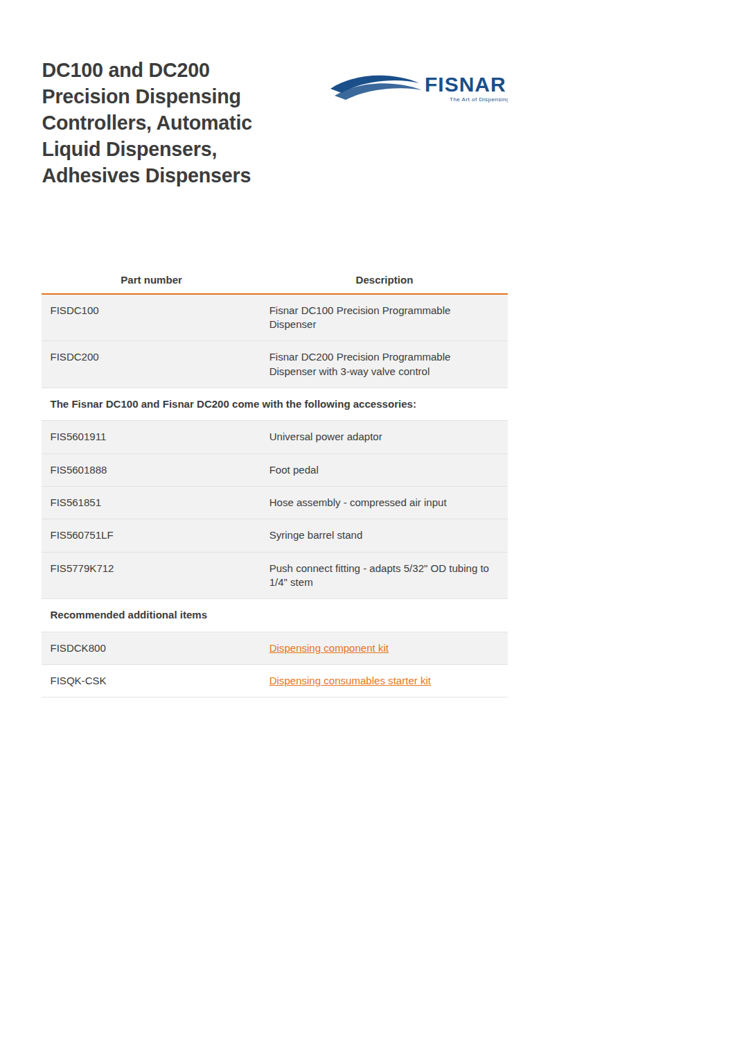DC100 and DC200 Precision Dispensing Controllers, Automatic Liquid Dispensers, Adhesives Dispensers
FISNAR The Art of Dispensing
| Part number | Description |
| --- | --- |
| FISDC100 | Fisnar DC100 Precision Programmable Dispenser |
| FISDC200 | Fisnar DC200 Precision Programmable Dispenser with 3-way valve control |
| The Fisnar DC100 and Fisnar DC200 come with the following accessories: |
| FIS5601911 | Universal power adaptor |
| FIS5601888 | Foot pedal |
| FIS561851 | Hose assembly - compressed air input |
| FIS560751LF | Syringe barrel stand |
| FIS5779K712 | Push connect fitting - adapts 5/32" OD tubing to 1/4" stem |
| Recommended additional items |
| FISDCK800 | Dispensing component kit |
| FISQK-CSK | Dispensing consumables starter kit |